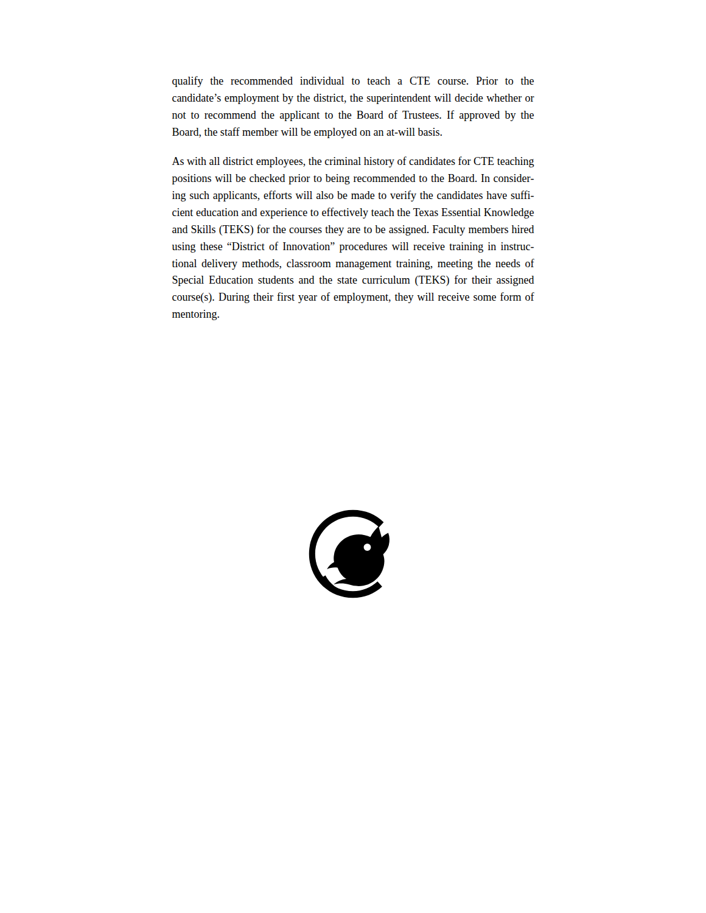qualify the recommended individual to teach a CTE course. Prior to the candidate’s employment by the district, the superintendent will decide whether or not to recommend the applicant to the Board of Trustees. If approved by the Board, the staff member will be employed on an at-will basis.
As with all district employees, the criminal history of candidates for CTE teaching positions will be checked prior to being recommended to the Board. In considering such applicants, efforts will also be made to verify the candidates have sufficient education and experience to effectively teach the Texas Essential Knowledge and Skills (TEKS) for the courses they are to be assigned. Faculty members hired using these “District of Innovation” procedures will receive training in instructional delivery methods, classroom management training, meeting the needs of Special Education students and the state curriculum (TEKS) for their assigned course(s). During their first year of employment, they will receive some form of mentoring.